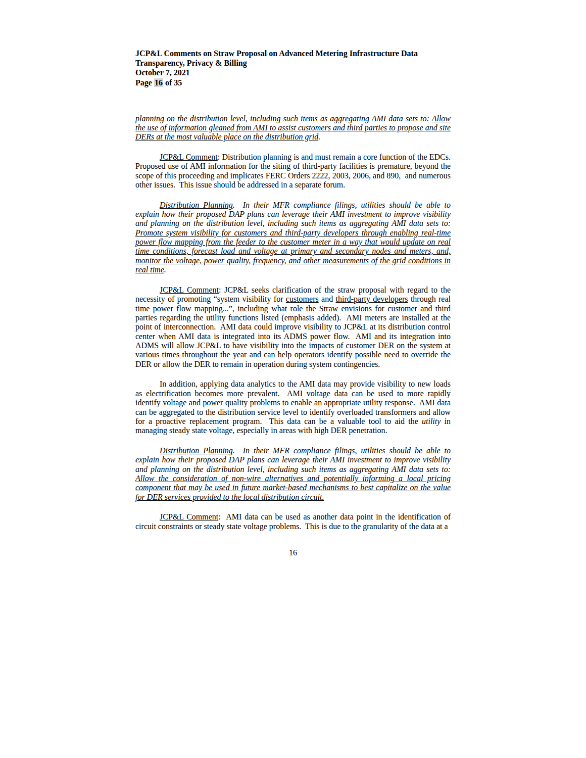JCP&L Comments on Straw Proposal on Advanced Metering Infrastructure Data
Transparency, Privacy & Billing
October 7, 2021
Page 16 of 35
planning on the distribution level, including such items as aggregating AMI data sets to: Allow the use of information gleaned from AMI to assist customers and third parties to propose and site DERs at the most valuable place on the distribution grid.
JCP&L Comment: Distribution planning is and must remain a core function of the EDCs. Proposed use of AMI information for the siting of third-party facilities is premature, beyond the scope of this proceeding and implicates FERC Orders 2222, 2003, 2006, and 890, and numerous other issues. This issue should be addressed in a separate forum.
Distribution Planning. In their MFR compliance filings, utilities should be able to explain how their proposed DAP plans can leverage their AMI investment to improve visibility and planning on the distribution level, including such items as aggregating AMI data sets to: Promote system visibility for customers and third-party developers through enabling real-time power flow mapping from the feeder to the customer meter in a way that would update on real time conditions, forecast load and voltage at primary and secondary nodes and meters, and, monitor the voltage, power quality, frequency, and other measurements of the grid conditions in real time.
JCP&L Comment: JCP&L seeks clarification of the straw proposal with regard to the necessity of promoting “system visibility for customers and third-party developers through real time power flow mapping...”, including what role the Straw envisions for customer and third parties regarding the utility functions listed (emphasis added). AMI meters are installed at the point of interconnection. AMI data could improve visibility to JCP&L at its distribution control center when AMI data is integrated into its ADMS power flow. AMI and its integration into ADMS will allow JCP&L to have visibility into the impacts of customer DER on the system at various times throughout the year and can help operators identify possible need to override the DER or allow the DER to remain in operation during system contingencies.
In addition, applying data analytics to the AMI data may provide visibility to new loads as electrification becomes more prevalent. AMI voltage data can be used to more rapidly identify voltage and power quality problems to enable an appropriate utility response. AMI data can be aggregated to the distribution service level to identify overloaded transformers and allow for a proactive replacement program. This data can be a valuable tool to aid the utility in managing steady state voltage, especially in areas with high DER penetration.
Distribution Planning. In their MFR compliance filings, utilities should be able to explain how their proposed DAP plans can leverage their AMI investment to improve visibility and planning on the distribution level, including such items as aggregating AMI data sets to: Allow the consideration of non-wire alternatives and potentially informing a local pricing component that may be used in future market-based mechanisms to best capitalize on the value for DER services provided to the local distribution circuit.
JCP&L Comment: AMI data can be used as another data point in the identification of circuit constraints or steady state voltage problems. This is due to the granularity of the data at a
16